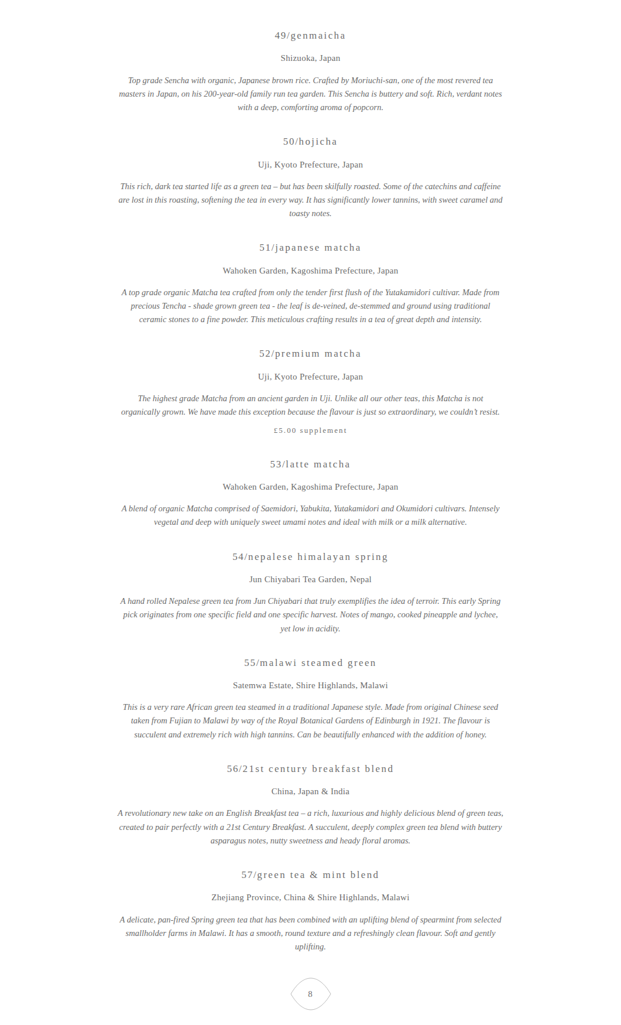49/genmaicha
Shizuoka, Japan
Top grade Sencha with organic, Japanese brown rice. Crafted by Moriuchi-san, one of the most revered tea masters in Japan, on his 200-year-old family run tea garden. This Sencha is buttery and soft. Rich, verdant notes with a deep, comforting aroma of popcorn.
50/hojicha
Uji, Kyoto Prefecture, Japan
This rich, dark tea started life as a green tea – but has been skilfully roasted. Some of the catechins and caffeine are lost in this roasting, softening the tea in every way. It has significantly lower tannins, with sweet caramel and toasty notes.
51/japanese matcha
Wahoken Garden, Kagoshima Prefecture, Japan
A top grade organic Matcha tea crafted from only the tender first flush of the Yutakamidori cultivar. Made from precious Tencha - shade grown green tea - the leaf is de-veined, de-stemmed and ground using traditional ceramic stones to a fine powder. This meticulous crafting results in a tea of great depth and intensity.
52/premium matcha
Uji, Kyoto Prefecture, Japan
The highest grade Matcha from an ancient garden in Uji. Unlike all our other teas, this Matcha is not organically grown. We have made this exception because the flavour is just so extraordinary, we couldn’t resist.
£5.00 supplement
53/latte matcha
Wahoken Garden, Kagoshima Prefecture, Japan
A blend of organic Matcha comprised of Saemidori, Yabukita, Yutakamidori and Okumidori cultivars. Intensely vegetal and deep with uniquely sweet umami notes and ideal with milk or a milk alternative.
54/nepalese himalayan spring
Jun Chiyabari Tea Garden, Nepal
A hand rolled Nepalese green tea from Jun Chiyabari that truly exemplifies the idea of terroir. This early Spring pick originates from one specific field and one specific harvest. Notes of mango, cooked pineapple and lychee, yet low in acidity.
55/malawi steamed green
Satemwa Estate, Shire Highlands, Malawi
This is a very rare African green tea steamed in a traditional Japanese style. Made from original Chinese seed taken from Fujian to Malawi by way of the Royal Botanical Gardens of Edinburgh in 1921. The flavour is succulent and extremely rich with high tannins. Can be beautifully enhanced with the addition of honey.
56/21st century breakfast blend
China, Japan & India
A revolutionary new take on an English Breakfast tea – a rich, luxurious and highly delicious blend of green teas, created to pair perfectly with a 21st Century Breakfast. A succulent, deeply complex green tea blend with buttery asparagus notes, nutty sweetness and heady floral aromas.
57/green tea & mint blend
Zhejiang Province, China & Shire Highlands, Malawi
A delicate, pan-fired Spring green tea that has been combined with an uplifting blend of spearmint from selected smallholder farms in Malawi. It has a smooth, round texture and a refreshingly clean flavour. Soft and gently uplifting.
8